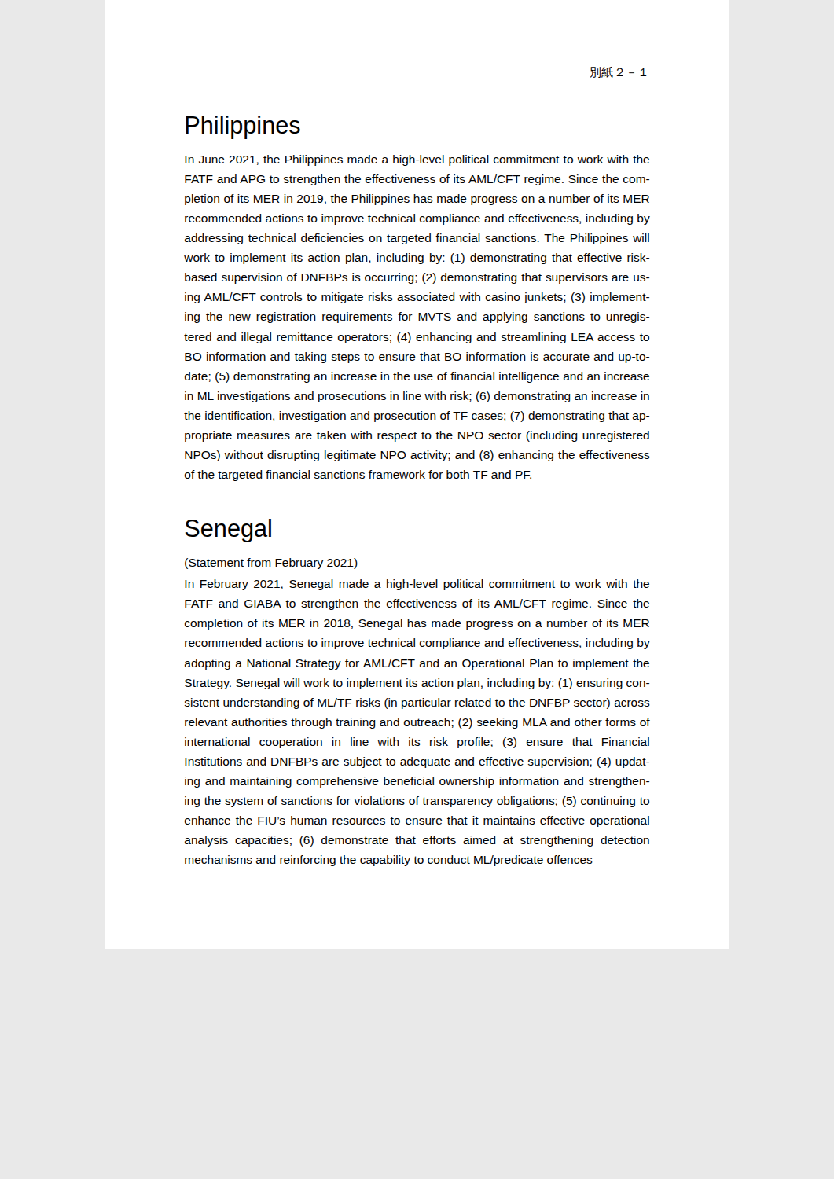別紙２－１
Philippines
In June 2021, the Philippines made a high-level political commitment to work with the FATF and APG to strengthen the effectiveness of its AML/CFT regime. Since the completion of its MER in 2019, the Philippines has made progress on a number of its MER recommended actions to improve technical compliance and effectiveness, including by addressing technical deficiencies on targeted financial sanctions. The Philippines will work to implement its action plan, including by: (1) demonstrating that effective risk-based supervision of DNFBPs is occurring; (2) demonstrating that supervisors are using AML/CFT controls to mitigate risks associated with casino junkets; (3) implementing the new registration requirements for MVTS and applying sanctions to unregistered and illegal remittance operators; (4) enhancing and streamlining LEA access to BO information and taking steps to ensure that BO information is accurate and up-to-date; (5) demonstrating an increase in the use of financial intelligence and an increase in ML investigations and prosecutions in line with risk; (6) demonstrating an increase in the identification, investigation and prosecution of TF cases; (7) demonstrating that appropriate measures are taken with respect to the NPO sector (including unregistered NPOs) without disrupting legitimate NPO activity; and (8) enhancing the effectiveness of the targeted financial sanctions framework for both TF and PF.
Senegal
(Statement from February 2021)
In February 2021, Senegal made a high-level political commitment to work with the FATF and GIABA to strengthen the effectiveness of its AML/CFT regime. Since the completion of its MER in 2018, Senegal has made progress on a number of its MER recommended actions to improve technical compliance and effectiveness, including by adopting a National Strategy for AML/CFT and an Operational Plan to implement the Strategy. Senegal will work to implement its action plan, including by: (1) ensuring consistent understanding of ML/TF risks (in particular related to the DNFBP sector) across relevant authorities through training and outreach; (2) seeking MLA and other forms of international cooperation in line with its risk profile; (3) ensure that Financial Institutions and DNFBPs are subject to adequate and effective supervision; (4) updating and maintaining comprehensive beneficial ownership information and strengthening the system of sanctions for violations of transparency obligations; (5) continuing to enhance the FIU’s human resources to ensure that it maintains effective operational analysis capacities; (6) demonstrate that efforts aimed at strengthening detection mechanisms and reinforcing the capability to conduct ML/predicate offences